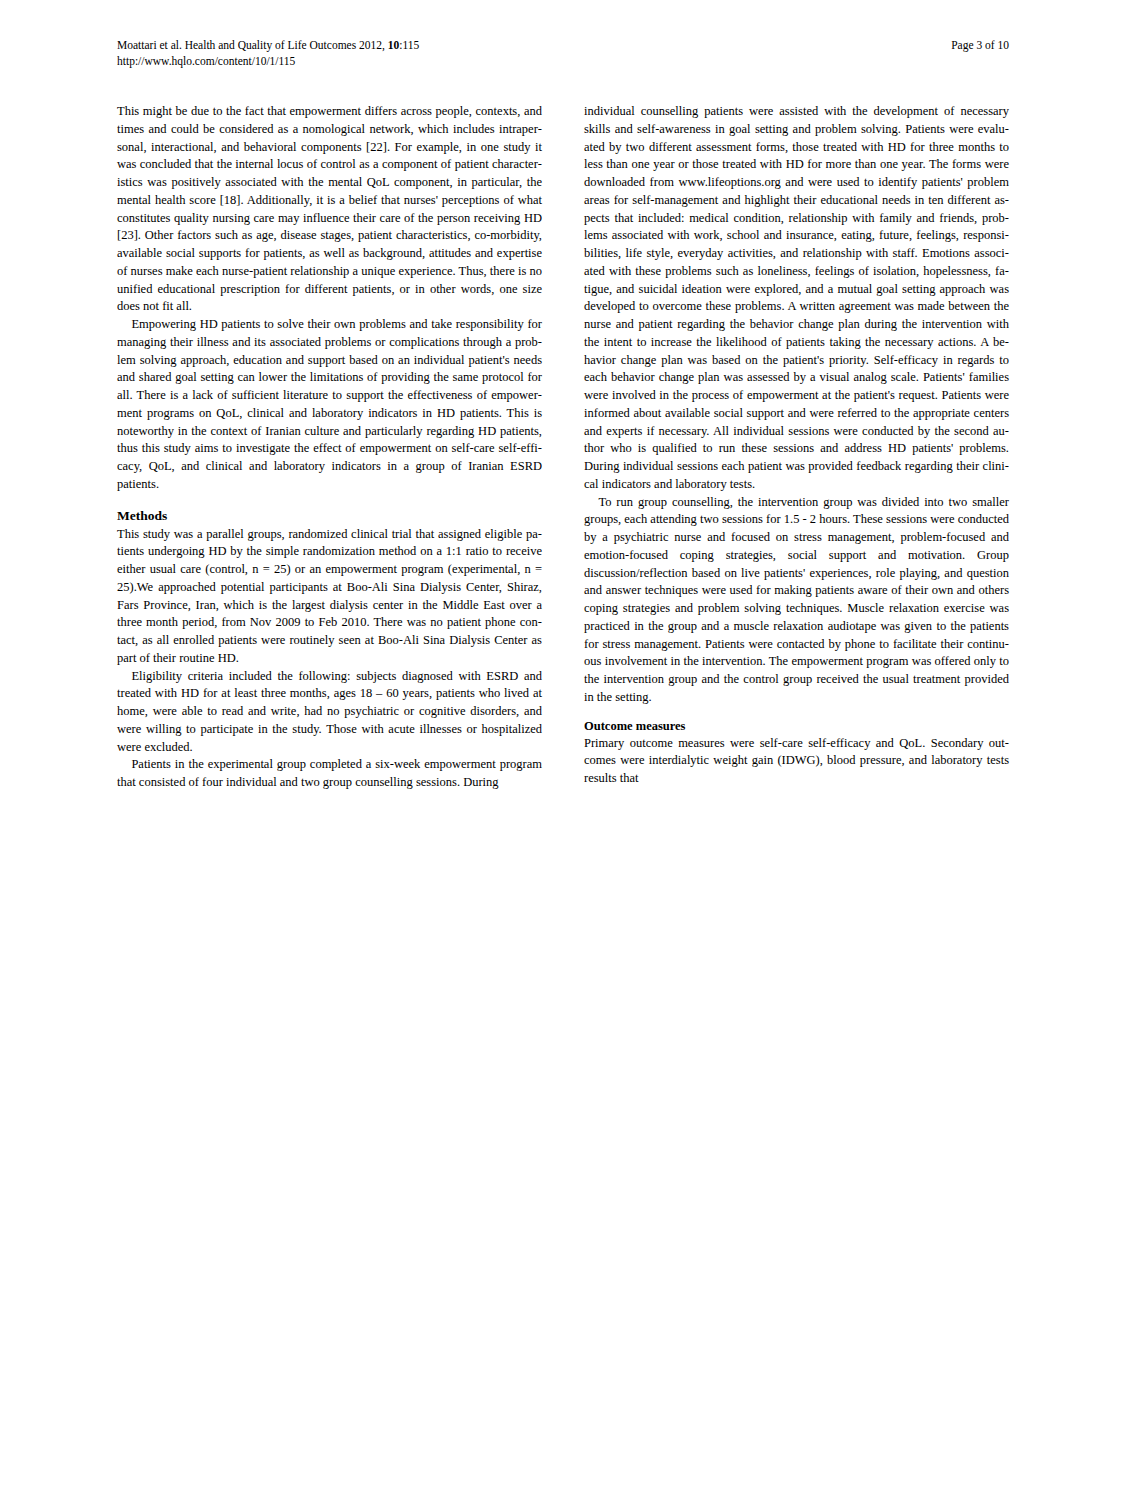Moattari et al. Health and Quality of Life Outcomes 2012, 10:115
http://www.hqlo.com/content/10/1/115
Page 3 of 10
This might be due to the fact that empowerment differs across people, contexts, and times and could be considered as a nomological network, which includes intrapersonal, interactional, and behavioral components [22]. For example, in one study it was concluded that the internal locus of control as a component of patient characteristics was positively associated with the mental QoL component, in particular, the mental health score [18]. Additionally, it is a belief that nurses' perceptions of what constitutes quality nursing care may influence their care of the person receiving HD [23]. Other factors such as age, disease stages, patient characteristics, co-morbidity, available social supports for patients, as well as background, attitudes and expertise of nurses make each nurse-patient relationship a unique experience. Thus, there is no unified educational prescription for different patients, or in other words, one size does not fit all.
Empowering HD patients to solve their own problems and take responsibility for managing their illness and its associated problems or complications through a problem solving approach, education and support based on an individual patient's needs and shared goal setting can lower the limitations of providing the same protocol for all. There is a lack of sufficient literature to support the effectiveness of empowerment programs on QoL, clinical and laboratory indicators in HD patients. This is noteworthy in the context of Iranian culture and particularly regarding HD patients, thus this study aims to investigate the effect of empowerment on self-care self-efficacy, QoL, and clinical and laboratory indicators in a group of Iranian ESRD patients.
Methods
This study was a parallel groups, randomized clinical trial that assigned eligible patients undergoing HD by the simple randomization method on a 1:1 ratio to receive either usual care (control, n = 25) or an empowerment program (experimental, n = 25).We approached potential participants at Boo-Ali Sina Dialysis Center, Shiraz, Fars Province, Iran, which is the largest dialysis center in the Middle East over a three month period, from Nov 2009 to Feb 2010. There was no patient phone contact, as all enrolled patients were routinely seen at Boo-Ali Sina Dialysis Center as part of their routine HD.
Eligibility criteria included the following: subjects diagnosed with ESRD and treated with HD for at least three months, ages 18 – 60 years, patients who lived at home, were able to read and write, had no psychiatric or cognitive disorders, and were willing to participate in the study. Those with acute illnesses or hospitalized were excluded.
Patients in the experimental group completed a six-week empowerment program that consisted of four individual and two group counselling sessions. During
individual counselling patients were assisted with the development of necessary skills and self-awareness in goal setting and problem solving. Patients were evaluated by two different assessment forms, those treated with HD for three months to less than one year or those treated with HD for more than one year. The forms were downloaded from www.lifeoptions.org and were used to identify patients' problem areas for self-management and highlight their educational needs in ten different aspects that included: medical condition, relationship with family and friends, problems associated with work, school and insurance, eating, future, feelings, responsibilities, life style, everyday activities, and relationship with staff. Emotions associated with these problems such as loneliness, feelings of isolation, hopelessness, fatigue, and suicidal ideation were explored, and a mutual goal setting approach was developed to overcome these problems. A written agreement was made between the nurse and patient regarding the behavior change plan during the intervention with the intent to increase the likelihood of patients taking the necessary actions. A behavior change plan was based on the patient's priority. Self-efficacy in regards to each behavior change plan was assessed by a visual analog scale. Patients' families were involved in the process of empowerment at the patient's request. Patients were informed about available social support and were referred to the appropriate centers and experts if necessary. All individual sessions were conducted by the second author who is qualified to run these sessions and address HD patients' problems. During individual sessions each patient was provided feedback regarding their clinical indicators and laboratory tests.
To run group counselling, the intervention group was divided into two smaller groups, each attending two sessions for 1.5 - 2 hours. These sessions were conducted by a psychiatric nurse and focused on stress management, problem-focused and emotion-focused coping strategies, social support and motivation. Group discussion/reflection based on live patients' experiences, role playing, and question and answer techniques were used for making patients aware of their own and others coping strategies and problem solving techniques. Muscle relaxation exercise was practiced in the group and a muscle relaxation audiotape was given to the patients for stress management. Patients were contacted by phone to facilitate their continuous involvement in the intervention. The empowerment program was offered only to the intervention group and the control group received the usual treatment provided in the setting.
Outcome measures
Primary outcome measures were self-care self-efficacy and QoL. Secondary outcomes were interdialytic weight gain (IDWG), blood pressure, and laboratory tests results that